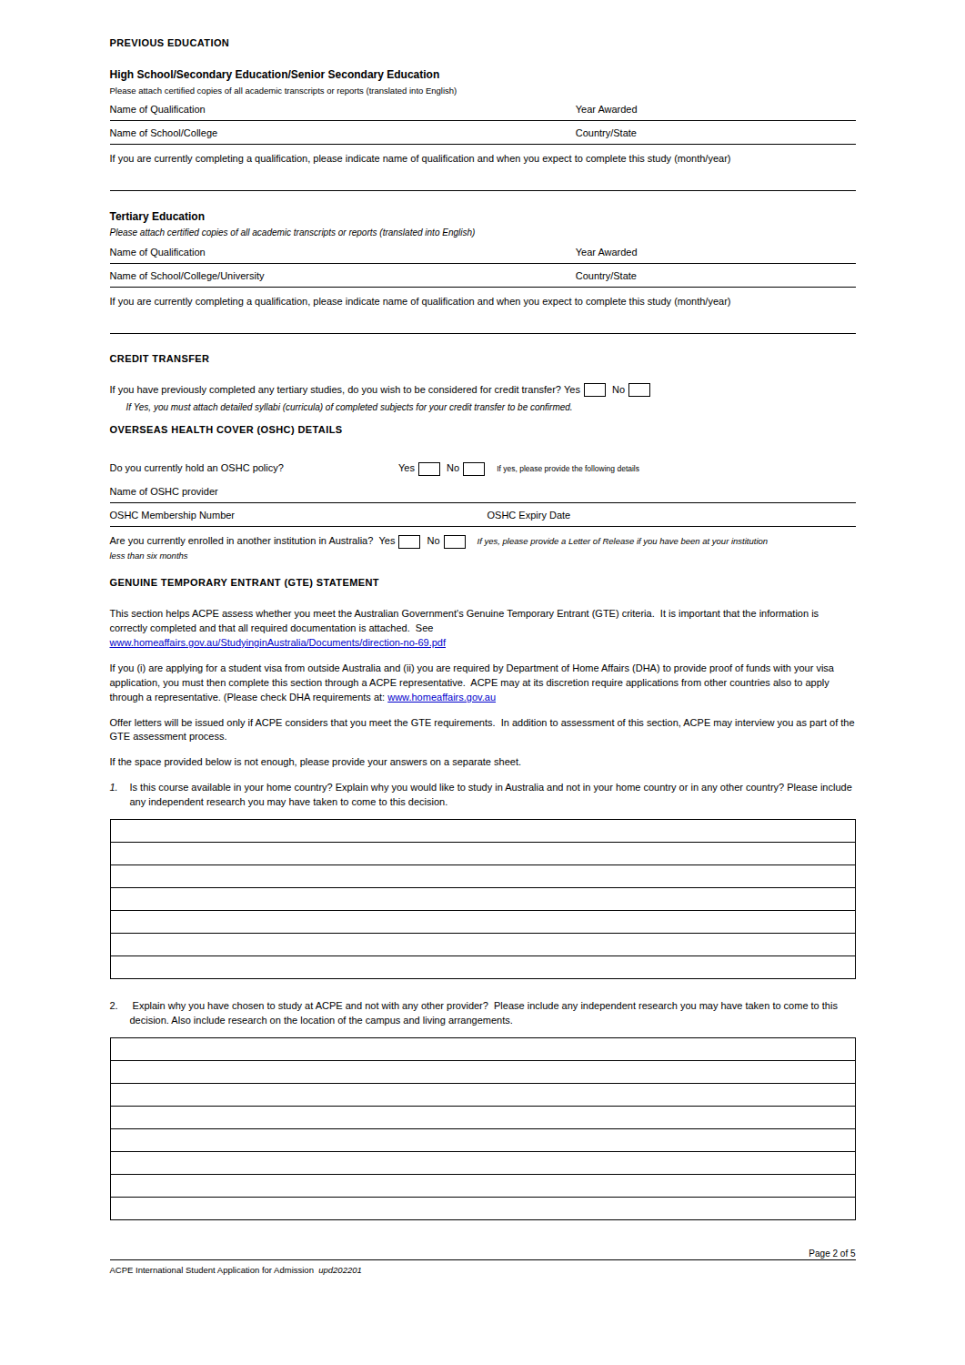Previous Education
High School/Secondary Education/Senior Secondary Education
Please attach certified copies of all academic transcripts or reports (translated into English)
Name of Qualification
Year Awarded
Name of School/College
Country/State
If you are currently completing a qualification, please indicate name of qualification and when you expect to complete this study (month/year)
Tertiary Education
Please attach certified copies of all academic transcripts or reports (translated into English)
Name of Qualification
Year Awarded
Name of School/College/University
Country/State
If you are currently completing a qualification, please indicate name of qualification and when you expect to complete this study (month/year)
Credit Transfer
If you have previously completed any tertiary studies, do you wish to be considered for credit transfer? Yes No
If Yes, you must attach detailed syllabi (curricula) of completed subjects for your credit transfer to be confirmed.
Overseas Health Cover (OSHC) Details
Do you currently hold an OSHC policy? Yes No If yes, please provide the following details
Name of OSHC provider
OSHC Membership Number
OSHC Expiry Date
Are you currently enrolled in another institution in Australia? Yes No If yes, please provide a Letter of Release if you have been at your institution
less than six months
Genuine Temporary Entrant (GTE) Statement
This section helps ACPE assess whether you meet the Australian Government's Genuine Temporary Entrant (GTE) criteria. It is important that the information is correctly completed and that all required documentation is attached. See
www.homeaffairs.gov.au/StudyinginAustralia/Documents/direction-no-69.pdf
If you (i) are applying for a student visa from outside Australia and (ii) you are required by Department of Home Affairs (DHA) to provide proof of funds with your visa application, you must then complete this section through a ACPE representative. ACPE may at its discretion require applications from other countries also to apply through a representative. (Please check DHA requirements at: www.homeaffairs.gov.au
Offer letters will be issued only if ACPE considers that you meet the GTE requirements. In addition to assessment of this section, ACPE may interview you as part of the GTE assessment process.
If the space provided below is not enough, please provide your answers on a separate sheet.
1. Is this course available in your home country? Explain why you would like to study in Australia and not in your home country or in any other country? Please include any independent research you may have taken to come to this decision.
2. Explain why you have chosen to study at ACPE and not with any other provider? Please include any independent research you may have taken to come to this decision. Also include research on the location of the campus and living arrangements.
ACPE International Student Application for Admission upd202201
Page 2 of 5